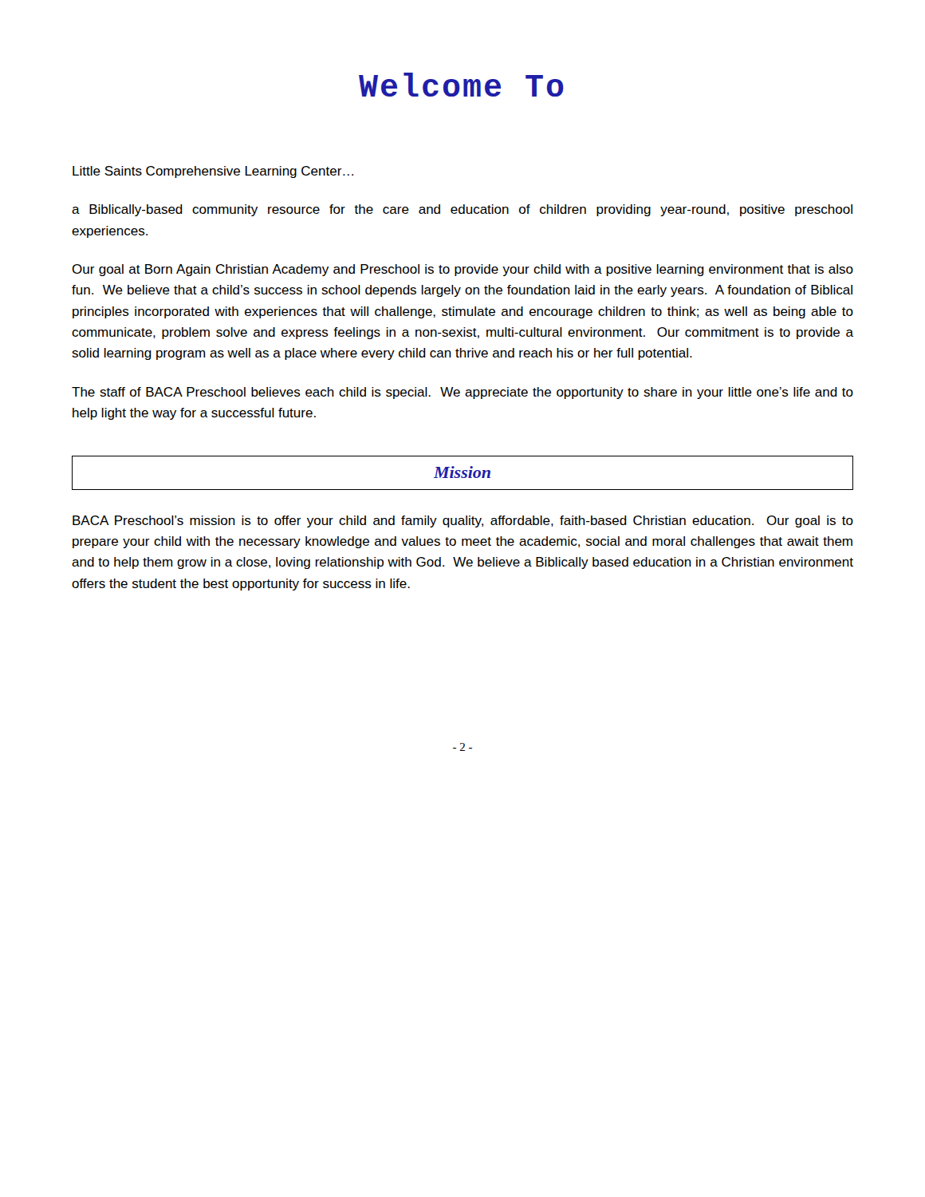Welcome To
Little Saints Comprehensive Learning Center…
a Biblically-based community resource for the care and education of children providing year-round, positive preschool experiences.
Our goal at Born Again Christian Academy and Preschool is to provide your child with a positive learning environment that is also fun. We believe that a child’s success in school depends largely on the foundation laid in the early years. A foundation of Biblical principles incorporated with experiences that will challenge, stimulate and encourage children to think; as well as being able to communicate, problem solve and express feelings in a non-sexist, multi-cultural environment. Our commitment is to provide a solid learning program as well as a place where every child can thrive and reach his or her full potential.
The staff of BACA Preschool believes each child is special. We appreciate the opportunity to share in your little one’s life and to help light the way for a successful future.
Mission
BACA Preschool’s mission is to offer your child and family quality, affordable, faith-based Christian education. Our goal is to prepare your child with the necessary knowledge and values to meet the academic, social and moral challenges that await them and to help them grow in a close, loving relationship with God. We believe a Biblically based education in a Christian environment offers the student the best opportunity for success in life.
- 2 -